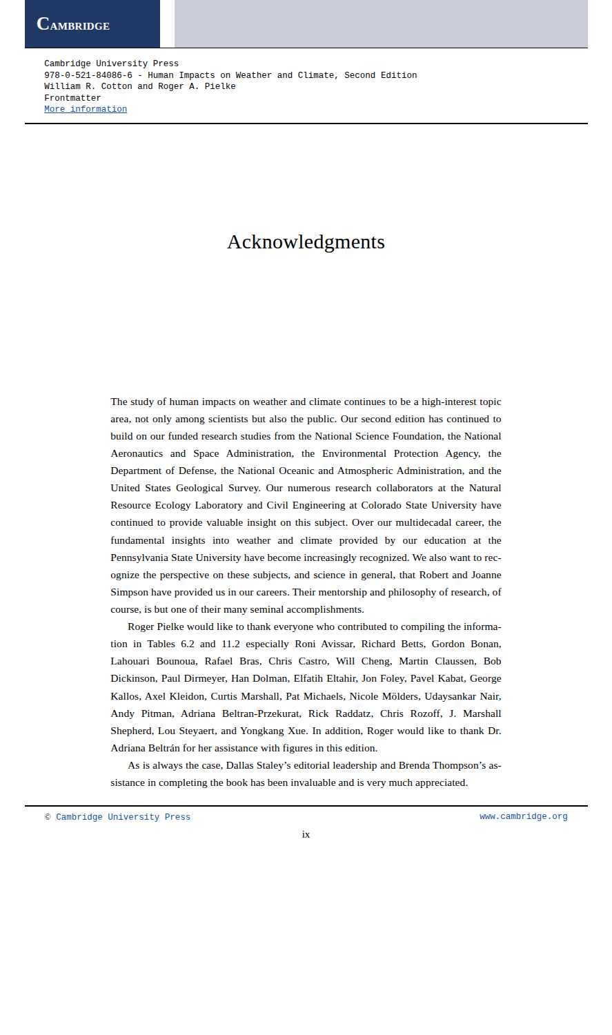Cambridge
Cambridge University Press
978-0-521-84086-6 - Human Impacts on Weather and Climate, Second Edition
William R. Cotton and Roger A. Pielke
Frontmatter
More information
Acknowledgments
The study of human impacts on weather and climate continues to be a high-interest topic area, not only among scientists but also the public. Our second edition has continued to build on our funded research studies from the National Science Foundation, the National Aeronautics and Space Administration, the Environmental Protection Agency, the Department of Defense, the National Oceanic and Atmospheric Administration, and the United States Geological Survey. Our numerous research collaborators at the Natural Resource Ecology Laboratory and Civil Engineering at Colorado State University have continued to provide valuable insight on this subject. Over our multidecadal career, the fundamental insights into weather and climate provided by our education at the Pennsylvania State University have become increasingly recognized. We also want to recognize the perspective on these subjects, and science in general, that Robert and Joanne Simpson have provided us in our careers. Their mentorship and philosophy of research, of course, is but one of their many seminal accomplishments.
Roger Pielke would like to thank everyone who contributed to compiling the information in Tables 6.2 and 11.2 especially Roni Avissar, Richard Betts, Gordon Bonan, Lahouari Bounoua, Rafael Bras, Chris Castro, Will Cheng, Martin Claussen, Bob Dickinson, Paul Dirmeyer, Han Dolman, Elfatih Eltahir, Jon Foley, Pavel Kabat, George Kallos, Axel Kleidon, Curtis Marshall, Pat Michaels, Nicole Mölders, Udaysankar Nair, Andy Pitman, Adriana Beltran-Przekurat, Rick Raddatz, Chris Rozoff, J. Marshall Shepherd, Lou Steyaert, and Yongkang Xue. In addition, Roger would like to thank Dr. Adriana Beltrán for her assistance with figures in this edition.
As is always the case, Dallas Staley’s editorial leadership and Brenda Thompson’s assistance in completing the book has been invaluable and is very much appreciated.
ix
© Cambridge University Press
www.cambridge.org